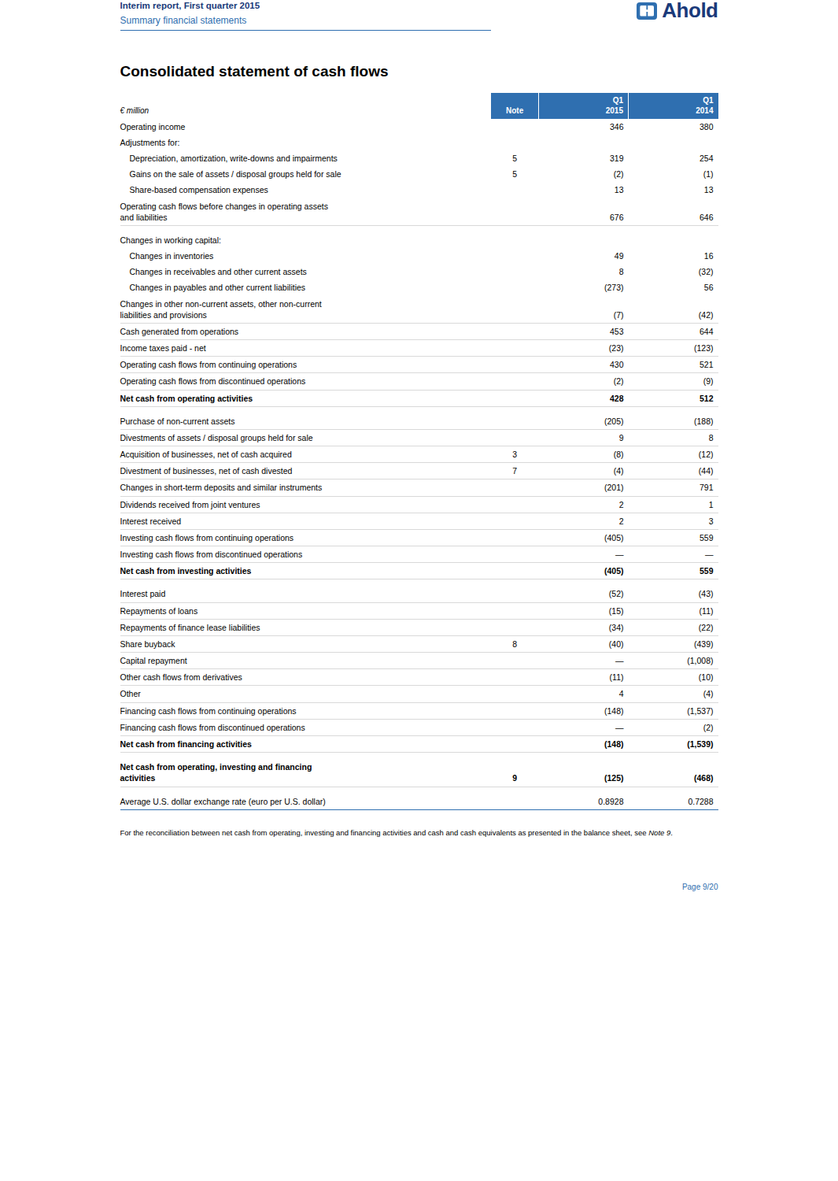Ahold
Interim report, First quarter 2015
Summary financial statements
Consolidated statement of cash flows
| | | Q1 | Q1 |
| --- | --- | --- | --- |
| € million | Note | 2015 | 2014 |
| Operating income | | 346 | 380 |
| Adjustments for: | | | |
| Depreciation, amortization, write-downs and impairments | 5 | 319 | 254 |
| Gains on the sale of assets / disposal groups held for sale | 5 | (2) | (1) |
| Share-based compensation expenses | | 13 | 13 |
| Operating cash flows before changes in operating assets and liabilities | | 676 | 646 |
| Changes in working capital: | | | |
| Changes in inventories | | 49 | 16 |
| Changes in receivables and other current assets | | 8 | (32) |
| Changes in payables and other current liabilities | | (273) | 56 |
| Changes in other non-current assets, other non-current liabilities and provisions | | (7) | (42) |
| Cash generated from operations | | 453 | 644 |
| Income taxes paid - net | | (23) | (123) |
| Operating cash flows from continuing operations | | 430 | 521 |
| Operating cash flows from discontinued operations | | (2) | (9) |
| Net cash from operating activities | | 428 | 512 |
| Purchase of non-current assets | | (205) | (188) |
| Divestments of assets / disposal groups held for sale | | 9 | 8 |
| Acquisition of businesses, net of cash acquired | 3 | (8) | (12) |
| Divestment of businesses, net of cash divested | 7 | (4) | (44) |
| Changes in short-term deposits and similar instruments | | (201) | 791 |
| Dividends received from joint ventures | | 2 | 1 |
| Interest received | | 2 | 3 |
| Investing cash flows from continuing operations | | (405) | 559 |
| Investing cash flows from discontinued operations | | — | — |
| Net cash from investing activities | | (405) | 559 |
| Interest paid | | (52) | (43) |
| Repayments of loans | | (15) | (11) |
| Repayments of finance lease liabilities | | (34) | (22) |
| Share buyback | 8 | (40) | (439) |
| Capital repayment | | — | (1,008) |
| Other cash flows from derivatives | | (11) | (10) |
| Other | | 4 | (4) |
| Financing cash flows from continuing operations | | (148) | (1,537) |
| Financing cash flows from discontinued operations | | — | (2) |
| Net cash from financing activities | | (148) | (1,539) |
| Net cash from operating, investing and financing activities | 9 | (125) | (468) |
| Average U.S. dollar exchange rate (euro per U.S. dollar) | | 0.8928 | 0.7288 |
For the reconciliation between net cash from operating, investing and financing activities and cash and cash equivalents as presented in the balance sheet, see Note 9.
Page 9/20